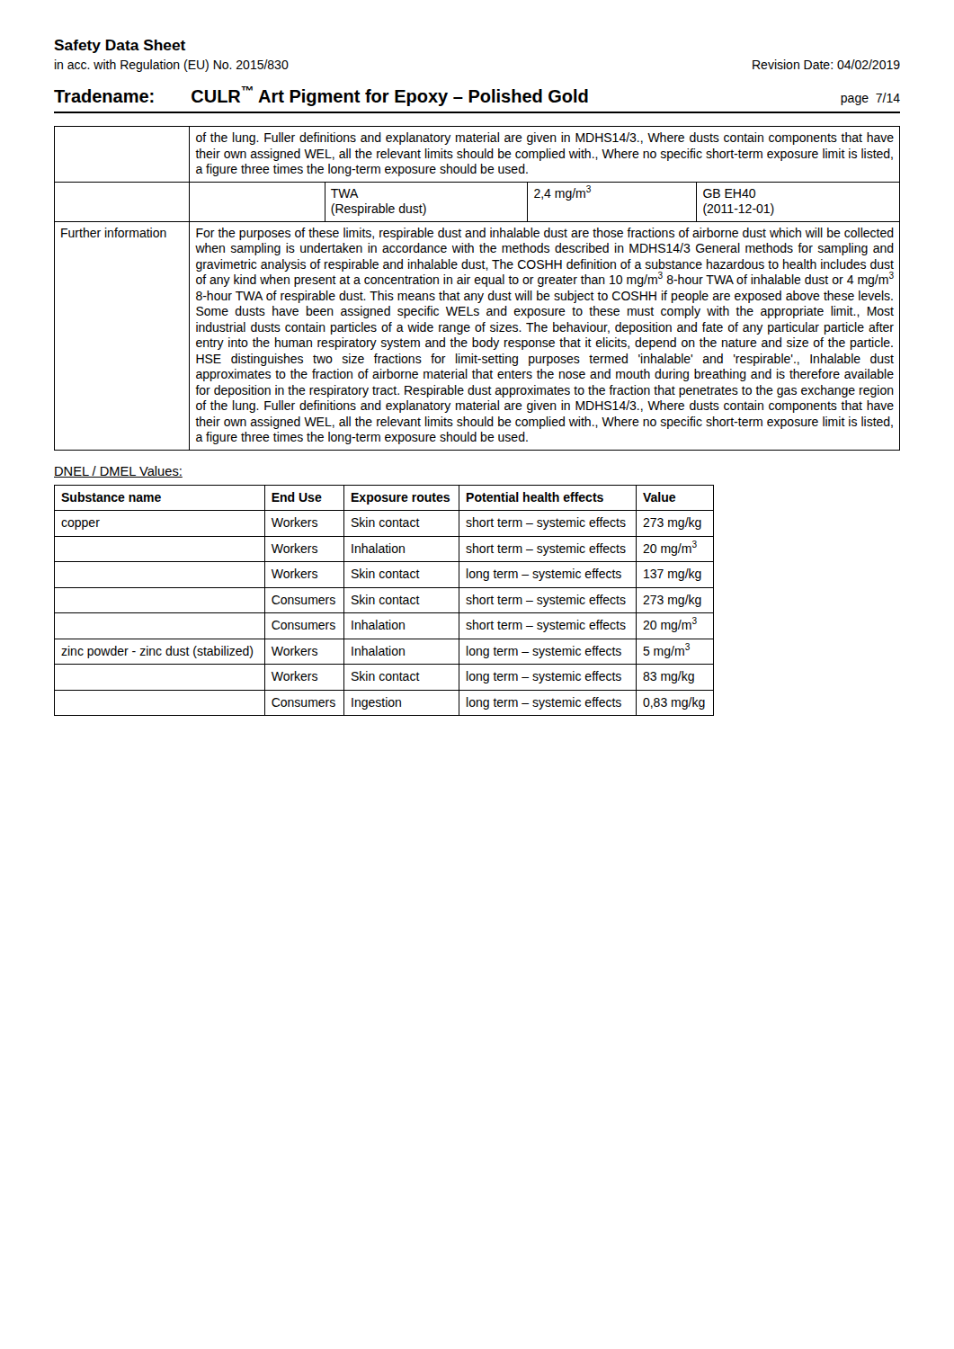Safety Data Sheet
in acc. with Regulation (EU) No. 2015/830 Revision Date: 04/02/2019
Tradename: CULR™ Art Pigment for Epoxy – Polished Gold page 7/14
| | of the lung. Fuller definitions and explanatory material are given in MDHS14/3., Where dusts contain components that have their own assigned WEL, all the relevant limits should be complied with., Where no specific short-term exposure limit is listed, a figure three times the long-term exposure should be used. |
| | | TWA (Respirable dust) | 2,4 mg/m 3 | GB EH40 (2011-12-01) |
| Further information | For the purposes of these limits, respirable dust and inhalable dust are those fractions of airborne dust which will be collected when sampling is undertaken in accordance with the methods described in MDHS14/3 General methods for sampling and gravimetric analysis of respirable and inhalable dust, The COSHH definition of a substance hazardous to health includes dust of any kind when present at a concentration in air equal to or greater than 10 mg/m 3 8-hour TWA of inhalable dust or 4 mg/m 3 8-hour TWA of respirable dust. This means that any dust will be subject to COSHH if people are exposed above these levels. Some dusts have been assigned specific WELs and exposure to these must comply with the appropriate limit., Most industrial dusts contain particles of a wide range of sizes. The behaviour, deposition and fate of any particular particle after entry into the human respiratory system and the body response that it elicits, depend on the nature and size of the particle. HSE distinguishes two size fractions for limit-setting purposes termed 'inhalable' and 'respirable'., Inhalable dust approximates to the fraction of airborne material that enters the nose and mouth during breathing and is therefore available for deposition in the respiratory tract. Respirable dust approximates to the fraction that penetrates to the gas exchange region of the lung. Fuller definitions and explanatory material are given in MDHS14/3., Where dusts contain components that have their own assigned WEL, all the relevant limits should be complied with., Where no specific short-term exposure limit is listed, a figure three times the long-term exposure should be used. |
DNEL / DMEL Values:
| Substance name | End Use | Exposure routes | Potential health effects | Value |
| --- | --- | --- | --- | --- |
| copper | Workers | Skin contact | short term – systemic effects | 273 mg/kg |
| | Workers | Inhalation | short term – systemic effects | 20 mg/m 3 |
| | Workers | Skin contact | long term – systemic effects | 137 mg/kg |
| | Consumers | Skin contact | short term – systemic effects | 273 mg/kg |
| | Consumers | Inhalation | short term – systemic effects | 20 mg/m 3 |
| zinc powder - zinc dust (stabilized) | Workers | Inhalation | long term – systemic effects | 5 mg/m 3 |
| | Workers | Skin contact | long term – systemic effects | 83 mg/kg |
| | Consumers | Ingestion | long term – systemic effects | 0,83 mg/kg |